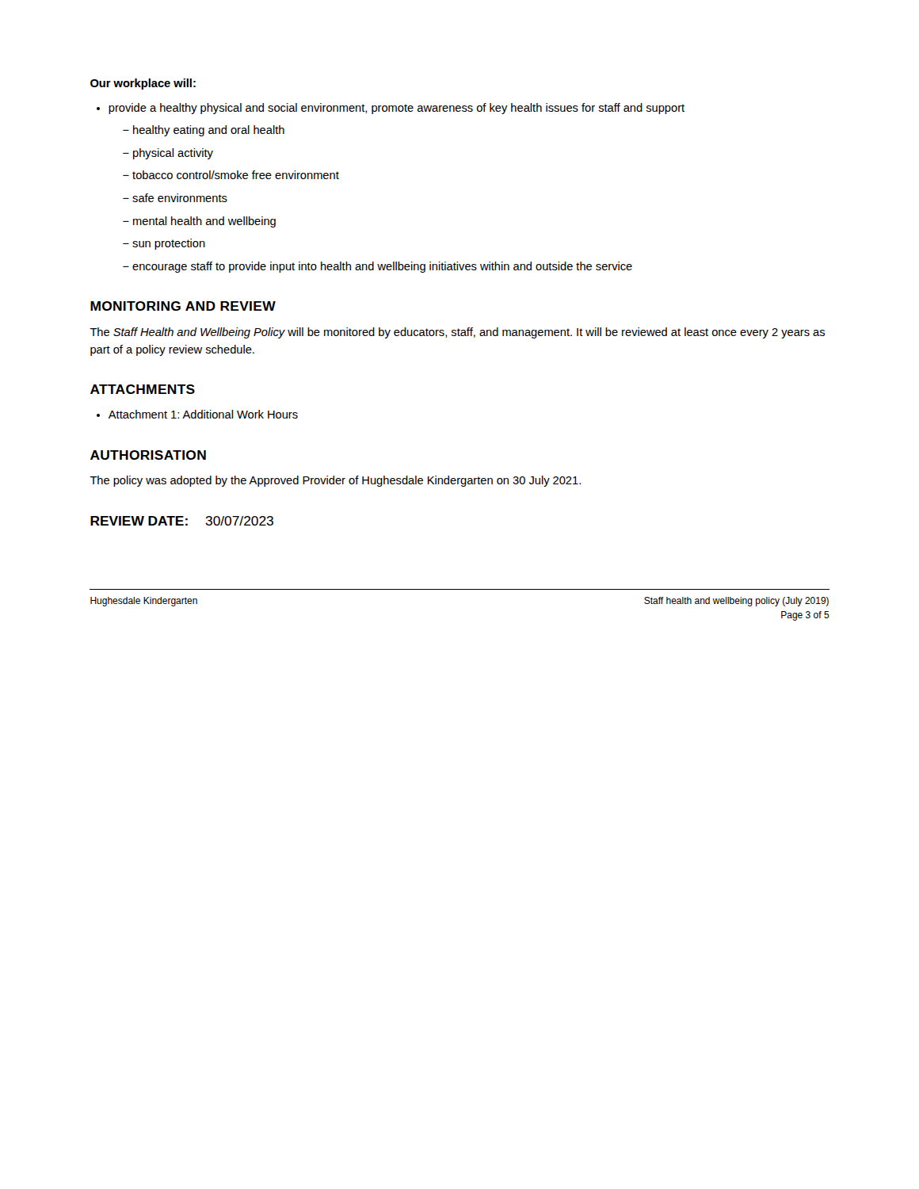Our workplace will:
provide a healthy physical and social environment, promote awareness of key health issues for staff and support
healthy eating and oral health
physical activity
tobacco control/smoke free environment
safe environments
mental health and wellbeing
sun protection
encourage staff to provide input into health and wellbeing initiatives within and outside the service
MONITORING AND REVIEW
The Staff Health and Wellbeing Policy will be monitored by educators, staff, and management. It will be reviewed at least once every 2 years as part of a policy review schedule.
ATTACHMENTS
Attachment 1: Additional Work Hours
AUTHORISATION
The policy was adopted by the Approved Provider of Hughesdale Kindergarten on 30 July 2021.
REVIEW DATE:30/07/2023
Hughesdale Kindergarten
Staff health and wellbeing policy (July 2019)
Page 3 of 5